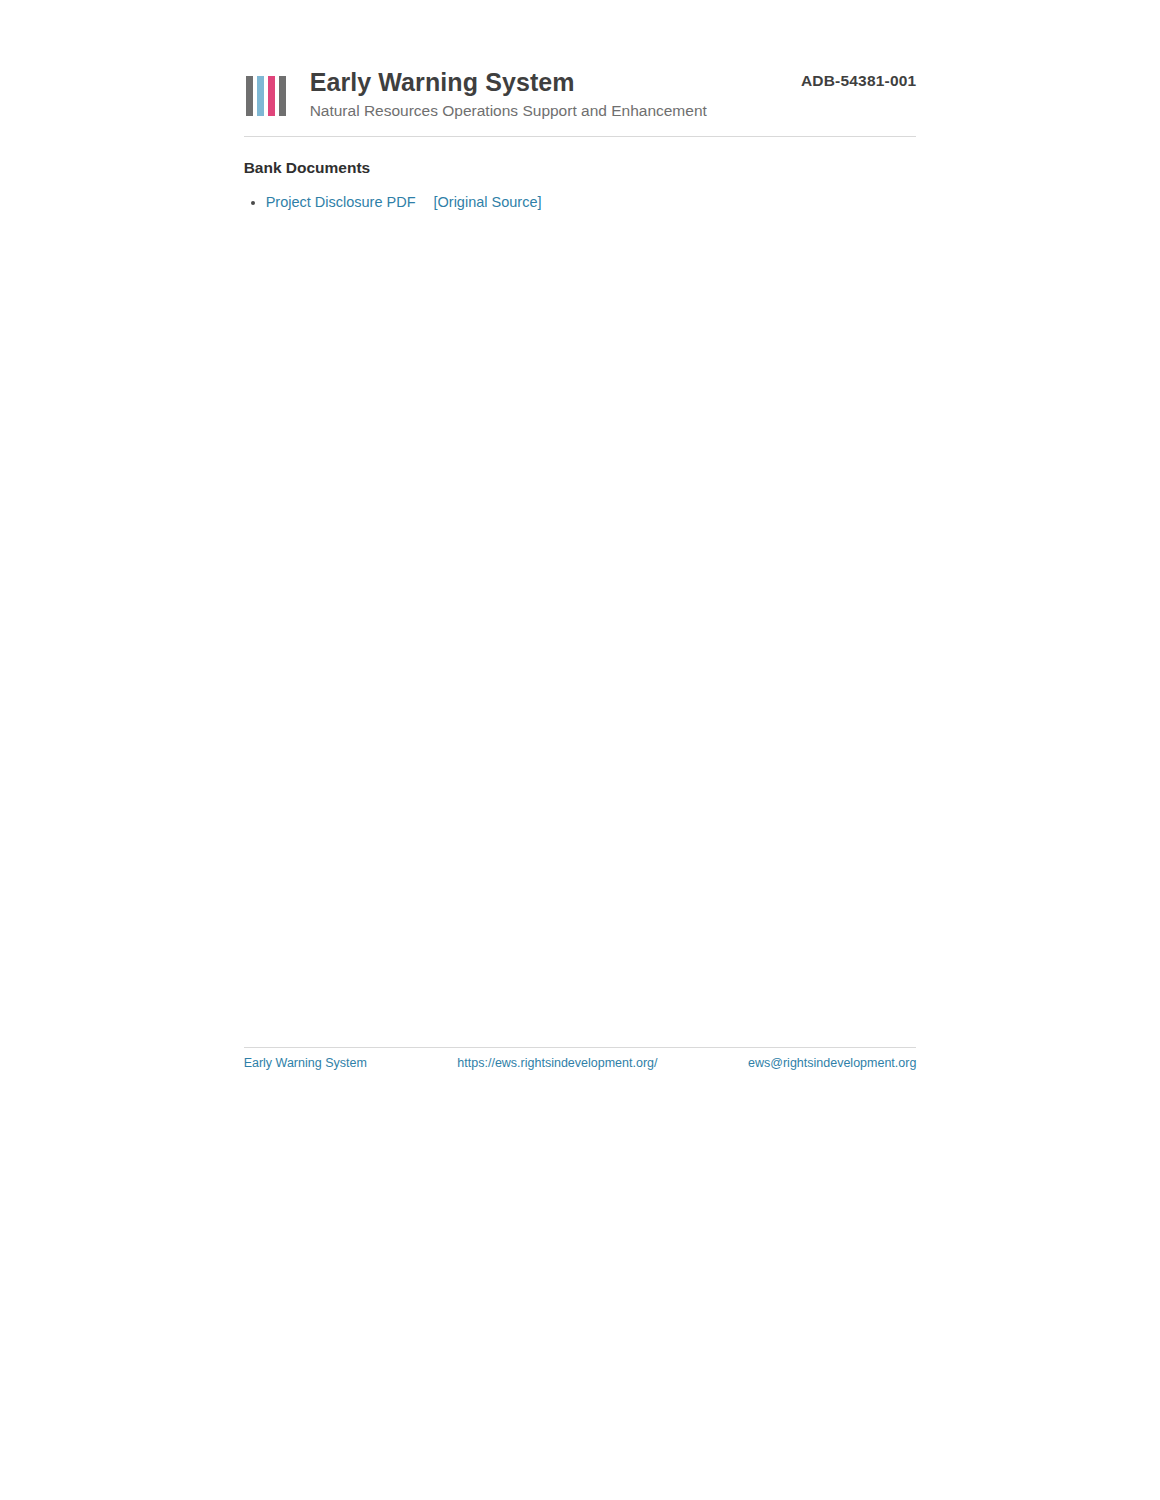Early Warning System
Natural Resources Operations Support and Enhancement
ADB-54381-001
Bank Documents
Project Disclosure PDF[Original Source]
Early Warning System
https://ews.rightsindevelopment.org/
ews@rightsindevelopment.org